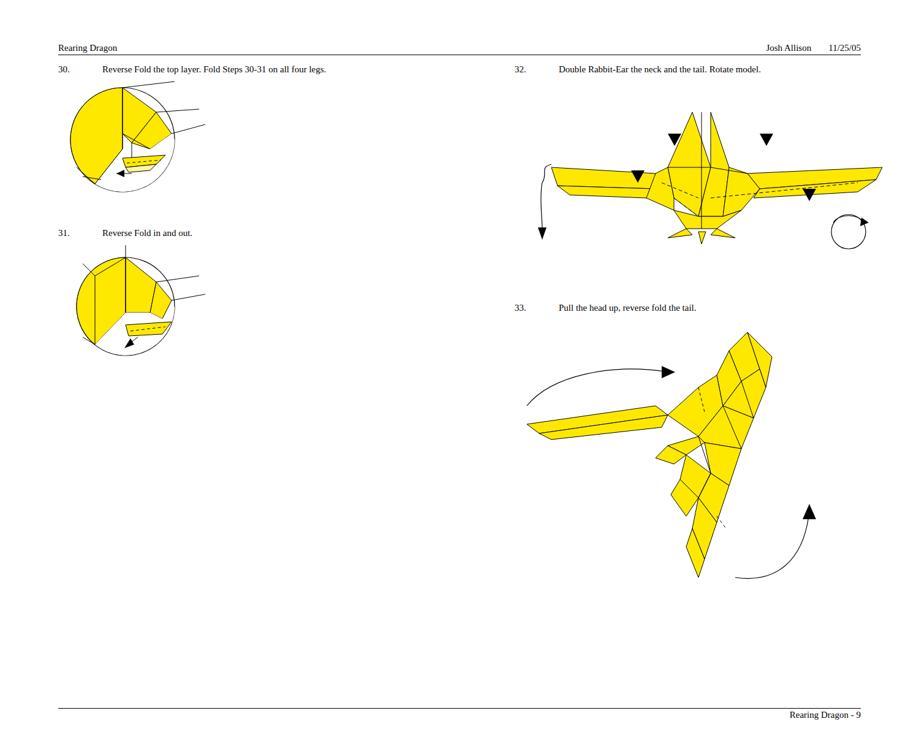Rearing Dragon
Josh Allison 11/25/05
30.
Reverse Fold the top layer. Fold Steps 30-31 on all four legs.
31.
Reverse Fold in and out.
32.
Double Rabbit-Ear the neck and the tail. Rotate model.
33.
Pull the head up, reverse fold the tail.
Rearing Dragon - 9